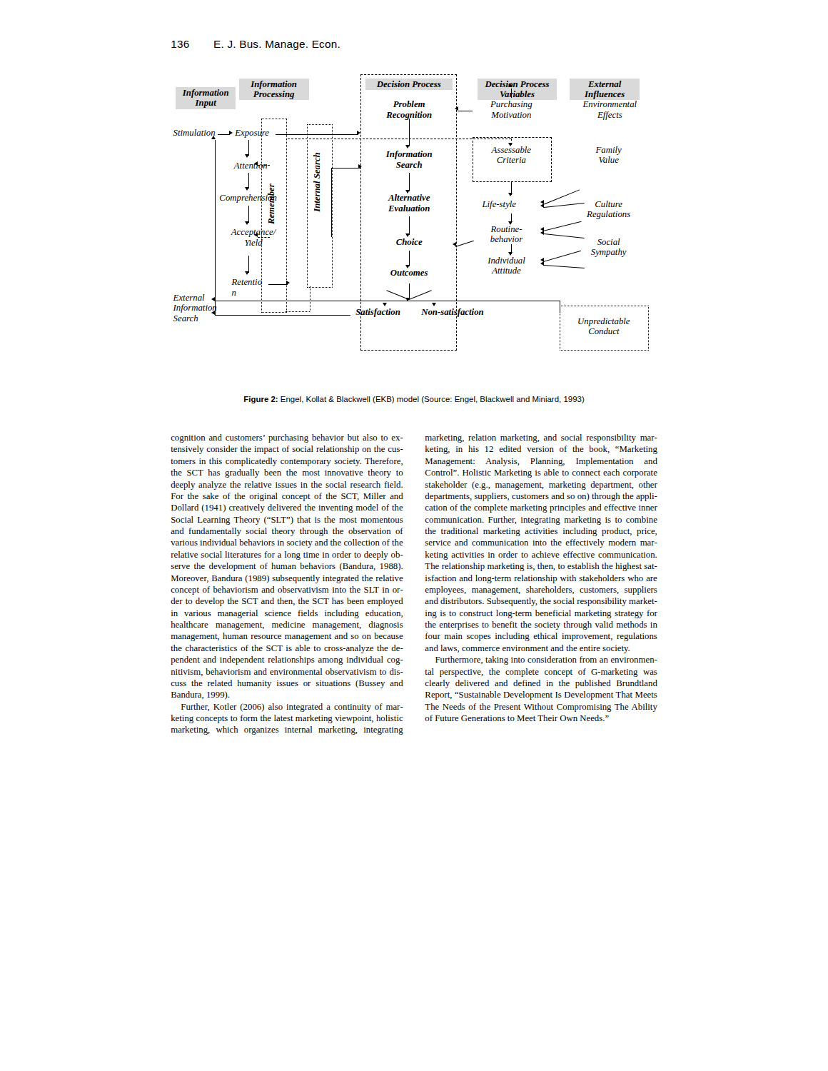136 E. J. Bus. Manage. Econ.
Information
Input
Information
Processing
Decision Process
Decision Process
Variables
External
Influences
Problem
Recognition
Information
Search
Alternative
Evaluation
Choice
Outcomes
Stimulation
Exposure
Attention
Comprehension
Acceptance/
Yield
Retentio
n
Remember
Internal Search
Purchasing
Motivation
Assessable
Criteria
Life-style
Routine-
behavior
Individual
Attitude
Environmental
Effects
Family
Value
Culture
Regulations
Social
Sympathy
Satisfaction
Non-satisfaction
External
Information
Search
Unpredictable
Conduct
Figure 2: Engel, Kollat & Blackwell (EKB) model (Source: Engel, Blackwell and Miniard, 1993)
cognition and customers’ purchasing behavior but also to extensively consider the impact of social relationship on the customers in this complicatedly contemporary society. Therefore, the SCT has gradually been the most innovative theory to deeply analyze the relative issues in the social research field. For the sake of the original concept of the SCT, Miller and Dollard (1941) creatively delivered the inventing model of the Social Learning Theory (“SLT”) that is the most momentous and fundamentally social theory through the observation of various individual behaviors in society and the collection of the relative social literatures for a long time in order to deeply observe the development of human behaviors (Bandura, 1988). Moreover, Bandura (1989) subsequently integrated the relative concept of behaviorism and observativism into the SLT in order to develop the SCT and then, the SCT has been employed in various managerial science fields including education, healthcare management, medicine management, diagnosis management, human resource management and so on because the characteristics of the SCT is able to cross-analyze the dependent and independent relationships among individual cognitivism, behaviorism and environmental observativism to discuss the related humanity issues or situations (Bussey and Bandura, 1999).
Further, Kotler (2006) also integrated a continuity of marketing concepts to form the latest marketing viewpoint, holistic marketing, which organizes internal marketing, integrating marketing, relation marketing, and social responsibility marketing, in his 12 edited version of the book, “Marketing Management: Analysis, Planning, Implementation and Control”. Holistic Marketing is able to connect each corporate stakeholder (e.g., management, marketing department, other departments, suppliers, customers and so on) through the application of the complete marketing principles and effective inner communication. Further, integrating marketing is to combine the traditional marketing activities including product, price, service and communication into the effectively modern marketing activities in order to achieve effective communication. The relationship marketing is, then, to establish the highest satisfaction and long-term relationship with stakeholders who are employees, management, shareholders, customers, suppliers and distributors. Subsequently, the social responsibility marketing is to construct long-term beneficial marketing strategy for the enterprises to benefit the society through valid methods in four main scopes including ethical improvement, regulations and laws, commerce environment and the entire society.
Furthermore, taking into consideration from an environmental perspective, the complete concept of G-marketing was clearly delivered and defined in the published Brundtland Report, “Sustainable Development Is Development That Meets The Needs of the Present Without Compromising The Ability of Future Generations to Meet Their Own Needs.”